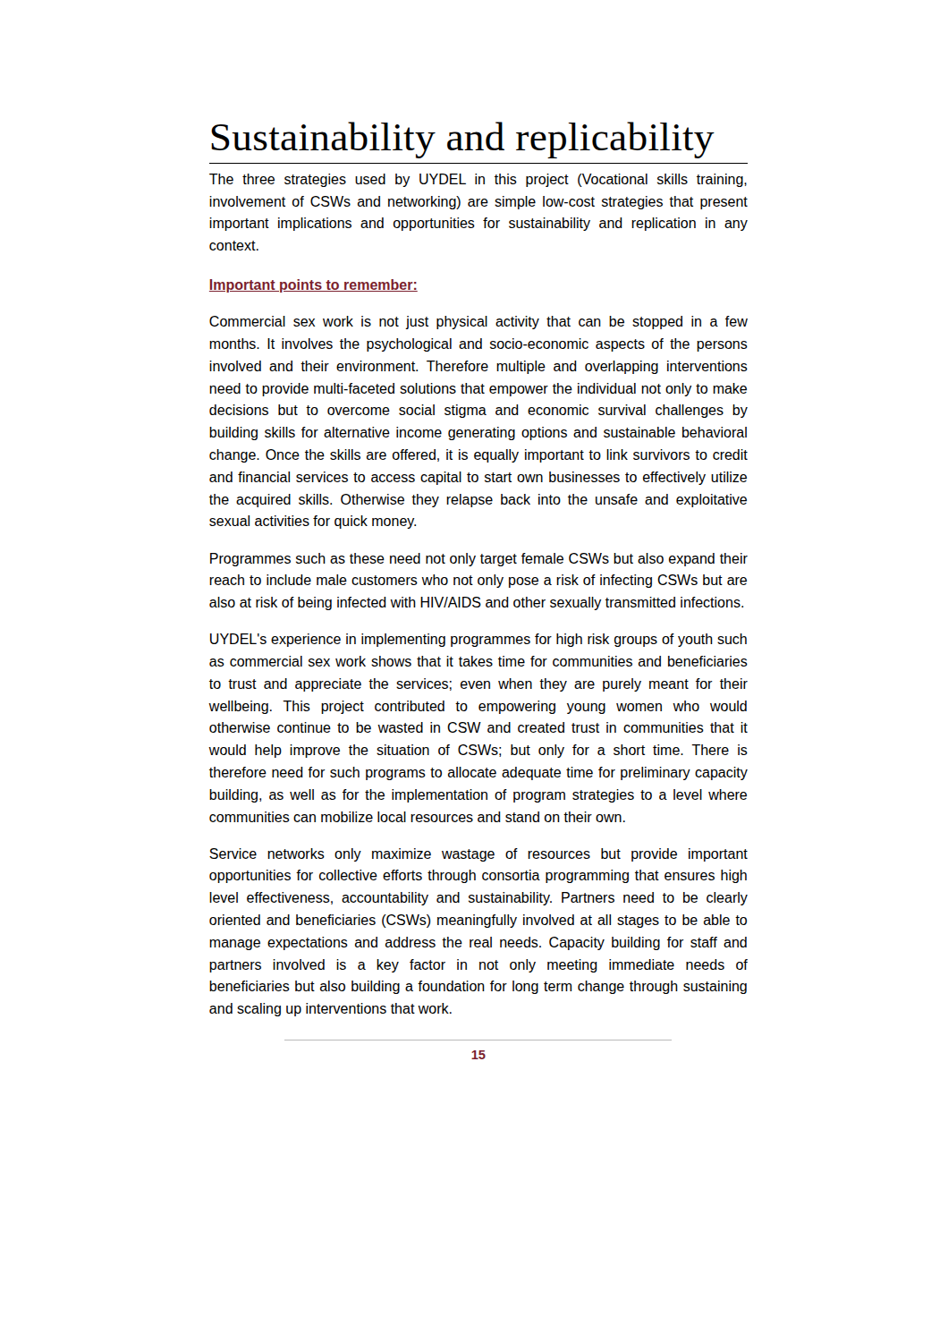Sustainability and replicability
The three strategies used by UYDEL in this project (Vocational skills training, involvement of CSWs and networking) are simple low-cost strategies that present important implications and opportunities for sustainability and replication in any context.
Important points to remember:
Commercial sex work is not just physical activity that can be stopped in a few months. It involves the psychological and socio-economic aspects of the persons involved and their environment. Therefore multiple and overlapping interventions need to provide multi-faceted solutions that empower the individual not only to make decisions but to overcome social stigma and economic survival challenges by building skills for alternative income generating options and sustainable behavioral change. Once the skills are offered, it is equally important to link survivors to credit and financial services to access capital to start own businesses to effectively utilize the acquired skills. Otherwise they relapse back into the unsafe and exploitative sexual activities for quick money.
Programmes such as these need not only target female CSWs but also expand their reach to include male customers who not only pose a risk of infecting CSWs but are also at risk of being infected with HIV/AIDS and other sexually transmitted infections.
UYDEL's experience in implementing programmes for high risk groups of youth such as commercial sex work shows that it takes time for communities and beneficiaries to trust and appreciate the services; even when they are purely meant for their wellbeing. This project contributed to empowering young women who would otherwise continue to be wasted in CSW and created trust in communities that it would help improve the situation of CSWs; but only for a short time. There is therefore need for such programs to allocate adequate time for preliminary capacity building, as well as for the implementation of program strategies to a level where communities can mobilize local resources and stand on their own.
Service networks only maximize wastage of resources but provide important opportunities for collective efforts through consortia programming that ensures high level effectiveness, accountability and sustainability. Partners need to be clearly oriented and beneficiaries (CSWs) meaningfully involved at all stages to be able to manage expectations and address the real needs. Capacity building for staff and partners involved is a key factor in not only meeting immediate needs of beneficiaries but also building a foundation for long term change through sustaining and scaling up interventions that work.
15